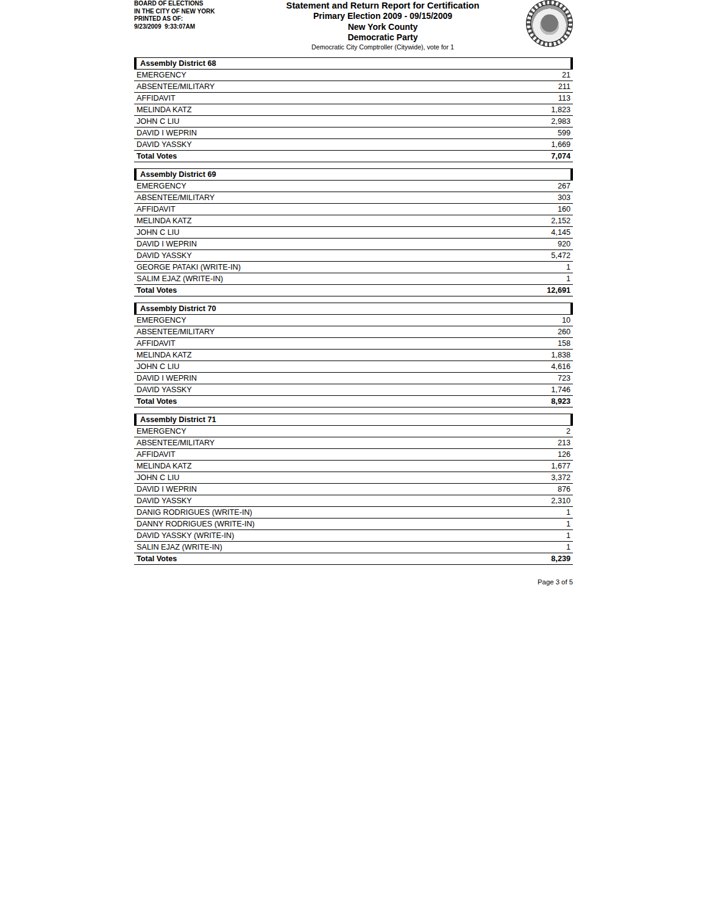BOARD OF ELECTIONS
IN THE CITY OF NEW YORK
PRINTED AS OF:
9/23/2009 9:33:07AM
Statement and Return Report for Certification
Primary Election 2009 - 09/15/2009
New York County
Democratic Party
Democratic City Comptroller (Citywide), vote for 1
Assembly District 68
| EMERGENCY | 21 |
| ABSENTEE/MILITARY | 211 |
| AFFIDAVIT | 113 |
| MELINDA KATZ | 1,823 |
| JOHN C LIU | 2,983 |
| DAVID I WEPRIN | 599 |
| DAVID YASSKY | 1,669 |
| Total Votes | 7,074 |
Assembly District 69
| EMERGENCY | 267 |
| ABSENTEE/MILITARY | 303 |
| AFFIDAVIT | 160 |
| MELINDA KATZ | 2,152 |
| JOHN C LIU | 4,145 |
| DAVID I WEPRIN | 920 |
| DAVID YASSKY | 5,472 |
| GEORGE PATAKI (WRITE-IN) | 1 |
| SALIM EJAZ (WRITE-IN) | 1 |
| Total Votes | 12,691 |
Assembly District 70
| EMERGENCY | 10 |
| ABSENTEE/MILITARY | 260 |
| AFFIDAVIT | 158 |
| MELINDA KATZ | 1,838 |
| JOHN C LIU | 4,616 |
| DAVID I WEPRIN | 723 |
| DAVID YASSKY | 1,746 |
| Total Votes | 8,923 |
Assembly District 71
| EMERGENCY | 2 |
| ABSENTEE/MILITARY | 213 |
| AFFIDAVIT | 126 |
| MELINDA KATZ | 1,677 |
| JOHN C LIU | 3,372 |
| DAVID I WEPRIN | 876 |
| DAVID YASSKY | 2,310 |
| DANIG RODRIGUES (WRITE-IN) | 1 |
| DANNY RODRIGUES (WRITE-IN) | 1 |
| DAVID YASSKY (WRITE-IN) | 1 |
| SALIN EJAZ (WRITE-IN) | 1 |
| Total Votes | 8,239 |
Page 3 of 5